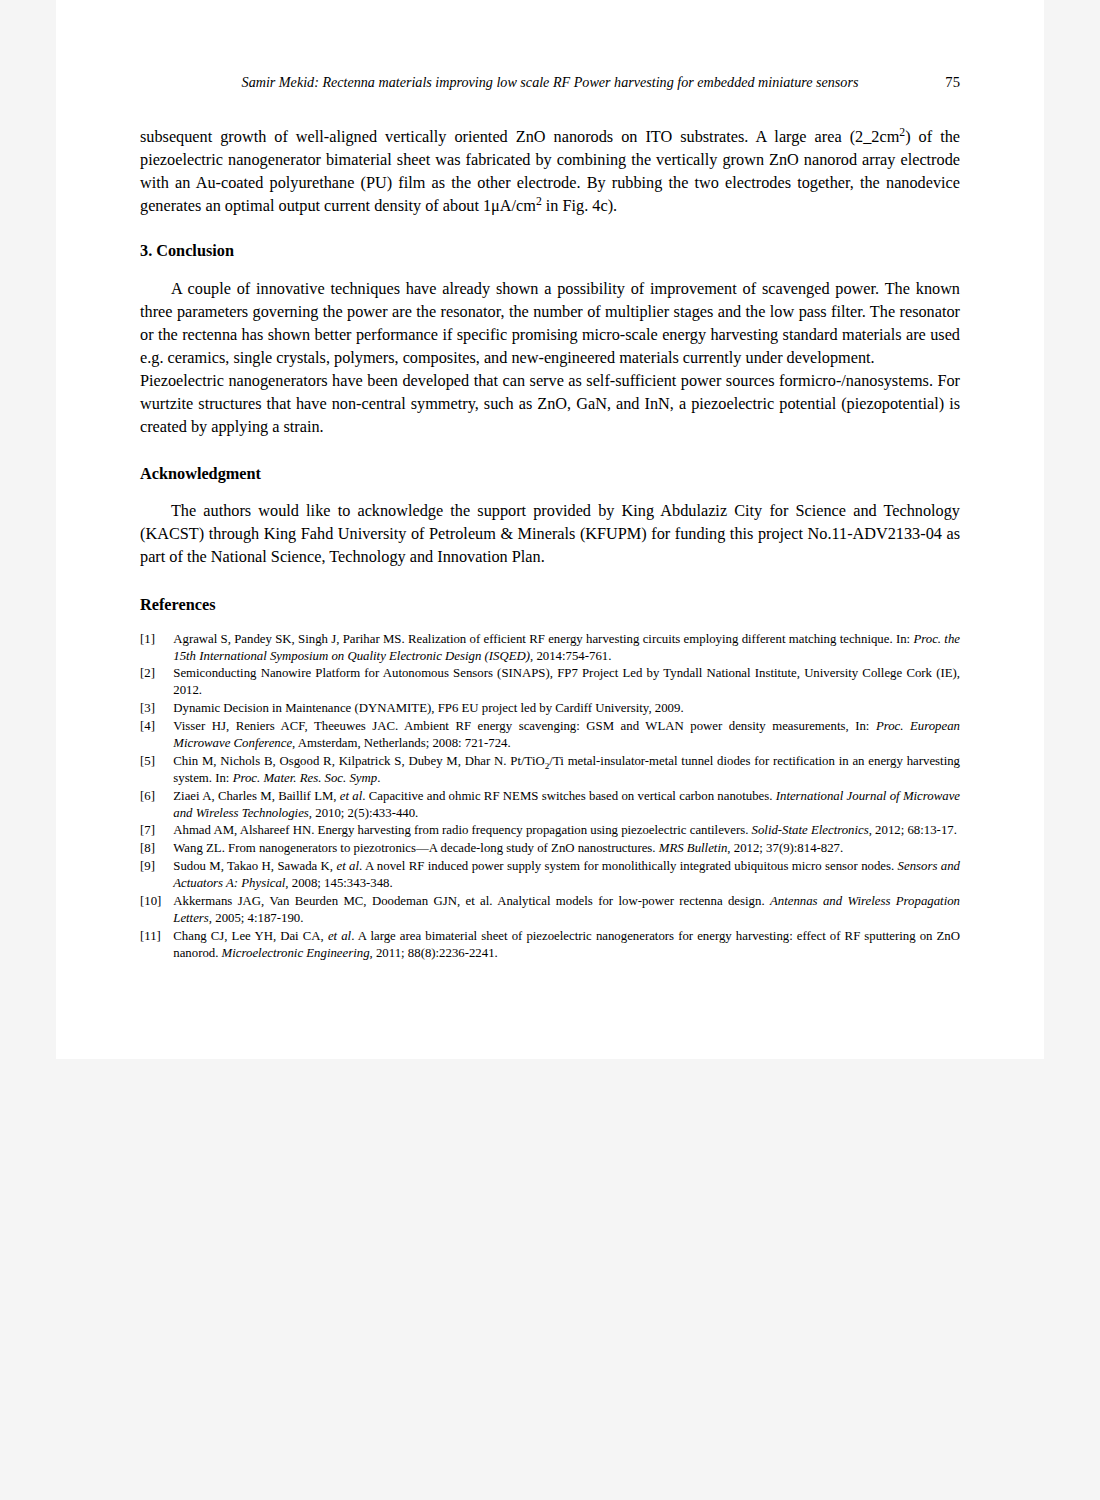Samir Mekid: Rectenna materials improving low scale RF Power harvesting for embedded miniature sensors 75
subsequent growth of well-aligned vertically oriented ZnO nanorods on ITO substrates. A large area (2_2cm2) of the piezoelectric nanogenerator bimaterial sheet was fabricated by combining the vertically grown ZnO nanorod array electrode with an Au-coated polyurethane (PU) film as the other electrode. By rubbing the two electrodes together, the nanodevice generates an optimal output current density of about 1μA/cm2 in Fig. 4c).
3. Conclusion
A couple of innovative techniques have already shown a possibility of improvement of scavenged power. The known three parameters governing the power are the resonator, the number of multiplier stages and the low pass filter. The resonator or the rectenna has shown better performance if specific promising micro-scale energy harvesting standard materials are used e.g. ceramics, single crystals, polymers, composites, and new-engineered materials currently under development.
Piezoelectric nanogenerators have been developed that can serve as self-sufficient power sources formicro-/nanosystems. For wurtzite structures that have non-central symmetry, such as ZnO, GaN, and InN, a piezoelectric potential (piezopotential) is created by applying a strain.
Acknowledgment
The authors would like to acknowledge the support provided by King Abdulaziz City for Science and Technology (KACST) through King Fahd University of Petroleum & Minerals (KFUPM) for funding this project No.11-ADV2133-04 as part of the National Science, Technology and Innovation Plan.
References
[1] Agrawal S, Pandey SK, Singh J, Parihar MS. Realization of efficient RF energy harvesting circuits employing different matching technique. In: Proc. the 15th International Symposium on Quality Electronic Design (ISQED), 2014:754-761.
[2] Semiconducting Nanowire Platform for Autonomous Sensors (SINAPS), FP7 Project Led by Tyndall National Institute, University College Cork (IE), 2012.
[3] Dynamic Decision in Maintenance (DYNAMITE), FP6 EU project led by Cardiff University, 2009.
[4] Visser HJ, Reniers ACF, Theeuwes JAC. Ambient RF energy scavenging: GSM and WLAN power density measurements, In: Proc. European Microwave Conference, Amsterdam, Netherlands; 2008: 721-724.
[5] Chin M, Nichols B, Osgood R, Kilpatrick S, Dubey M, Dhar N. Pt/TiO2/Ti metal-insulator-metal tunnel diodes for rectification in an energy harvesting system. In: Proc. Mater. Res. Soc. Symp.
[6] Ziaei A, Charles M, Baillif LM, et al. Capacitive and ohmic RF NEMS switches based on vertical carbon nanotubes. International Journal of Microwave and Wireless Technologies, 2010; 2(5):433-440.
[7] Ahmad AM, Alshareef HN. Energy harvesting from radio frequency propagation using piezoelectric cantilevers. Solid-State Electronics, 2012; 68:13-17.
[8] Wang ZL. From nanogenerators to piezotronics—A decade-long study of ZnO nanostructures. MRS Bulletin, 2012; 37(9):814-827.
[9] Sudou M, Takao H, Sawada K, et al. A novel RF induced power supply system for monolithically integrated ubiquitous micro sensor nodes. Sensors and Actuators A: Physical, 2008; 145:343-348.
[10] Akkermans JAG, Van Beurden MC, Doodeman GJN, et al. Analytical models for low-power rectenna design. Antennas and Wireless Propagation Letters, 2005; 4:187-190.
[11] Chang CJ, Lee YH, Dai CA, et al. A large area bimaterial sheet of piezoelectric nanogenerators for energy harvesting: effect of RF sputtering on ZnO nanorod. Microelectronic Engineering, 2011; 88(8):2236-2241.